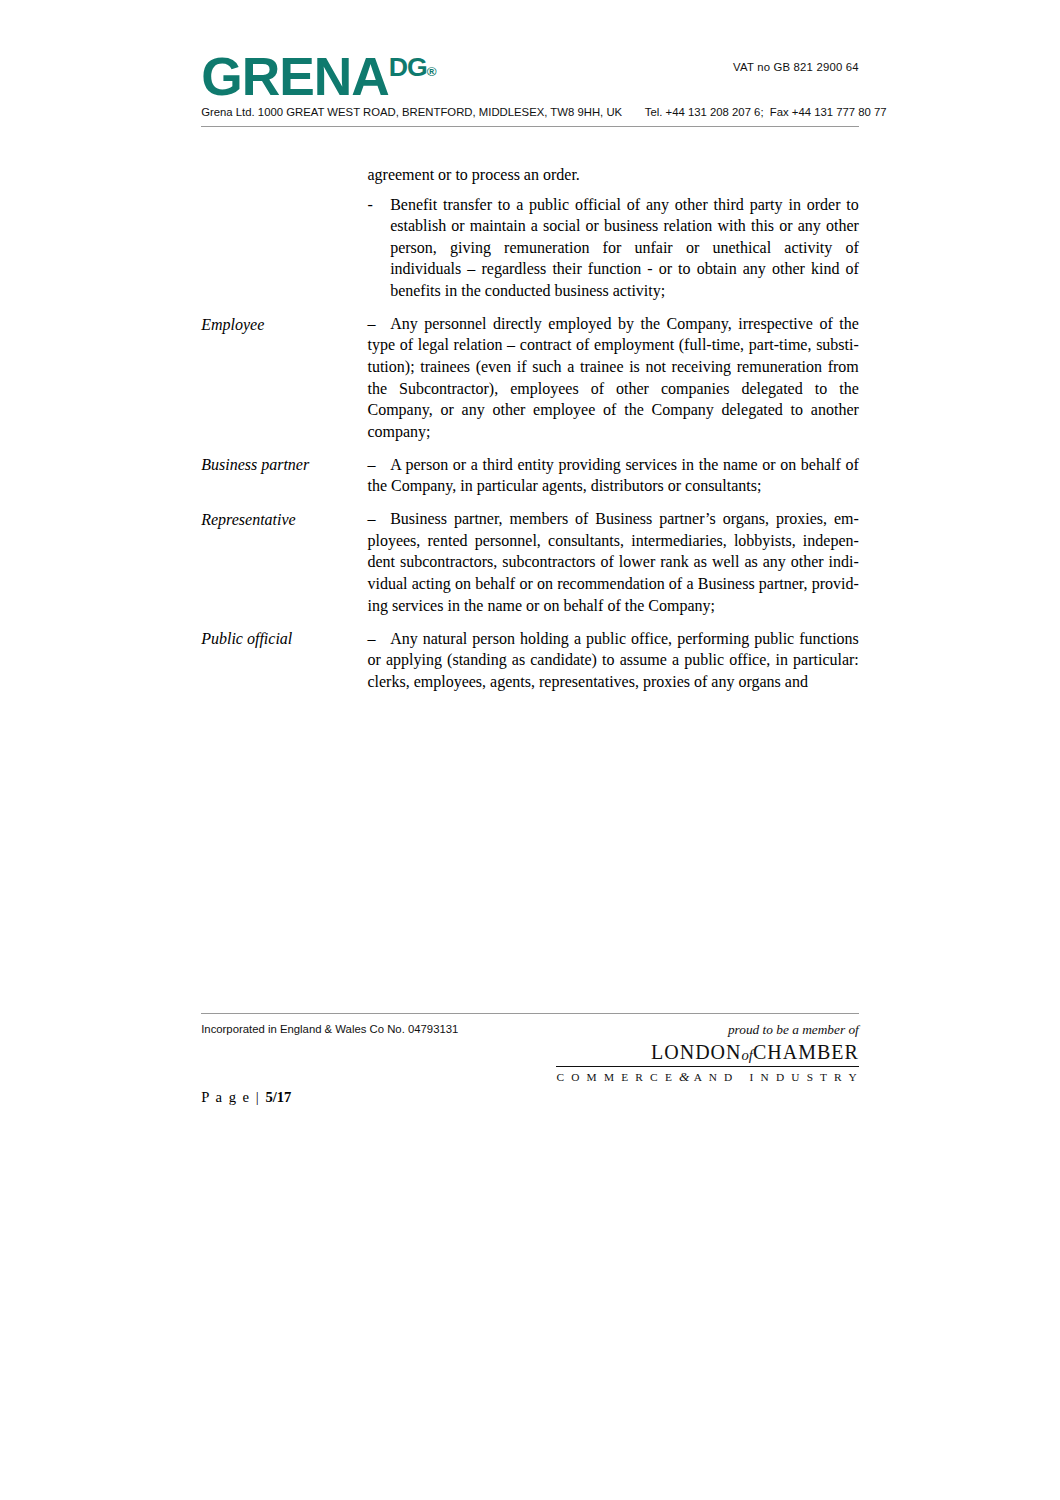VAT no GB 821 2900 64
GRENADG®
Grena Ltd. 1000 GREAT WEST ROAD, BRENTFORD, MIDDLESEX, TW8 9HH, UK Tel. +44 131 208 207 6; Fax +44 131 777 80 77
agreement or to process an order.
- Benefit transfer to a public official of any other third party in order to establish or maintain a social or business relation with this or any other person, giving remuneration for unfair or unethical activity of individuals – regardless their function - or to obtain any other kind of benefits in the conducted business activity;
Employee
–Any personnel directly employed by the Company, irrespective of the type of legal relation – contract of employment (full-time, part-time, substitution); trainees (even if such a trainee is not receiving remuneration from the Subcontractor), employees of other companies delegated to the Company, or any other employee of the Company delegated to another company;
Business partner
–A person or a third entity providing services in the name or on behalf of the Company, in particular agents, distributors or consultants;
Representative
–Business partner, members of Business partner’s organs, proxies, employees, rented personnel, consultants, intermediaries, lobbyists, independent subcontractors, subcontractors of lower rank as well as any other individual acting on behalf or on recommendation of a Business partner, providing services in the name or on behalf of the Company;
Public official
–Any natural person holding a public office, performing public functions or applying (standing as candidate) to assume a public office, in particular: clerks, employees, agents, representatives, proxies of any organs and
Incorporated in England & Wales Co No. 04793131
proud to be a member of
LONDONof CHAMBER
C O M M E R C E & A N D I N D U S T R Y
P a g e | 5/17